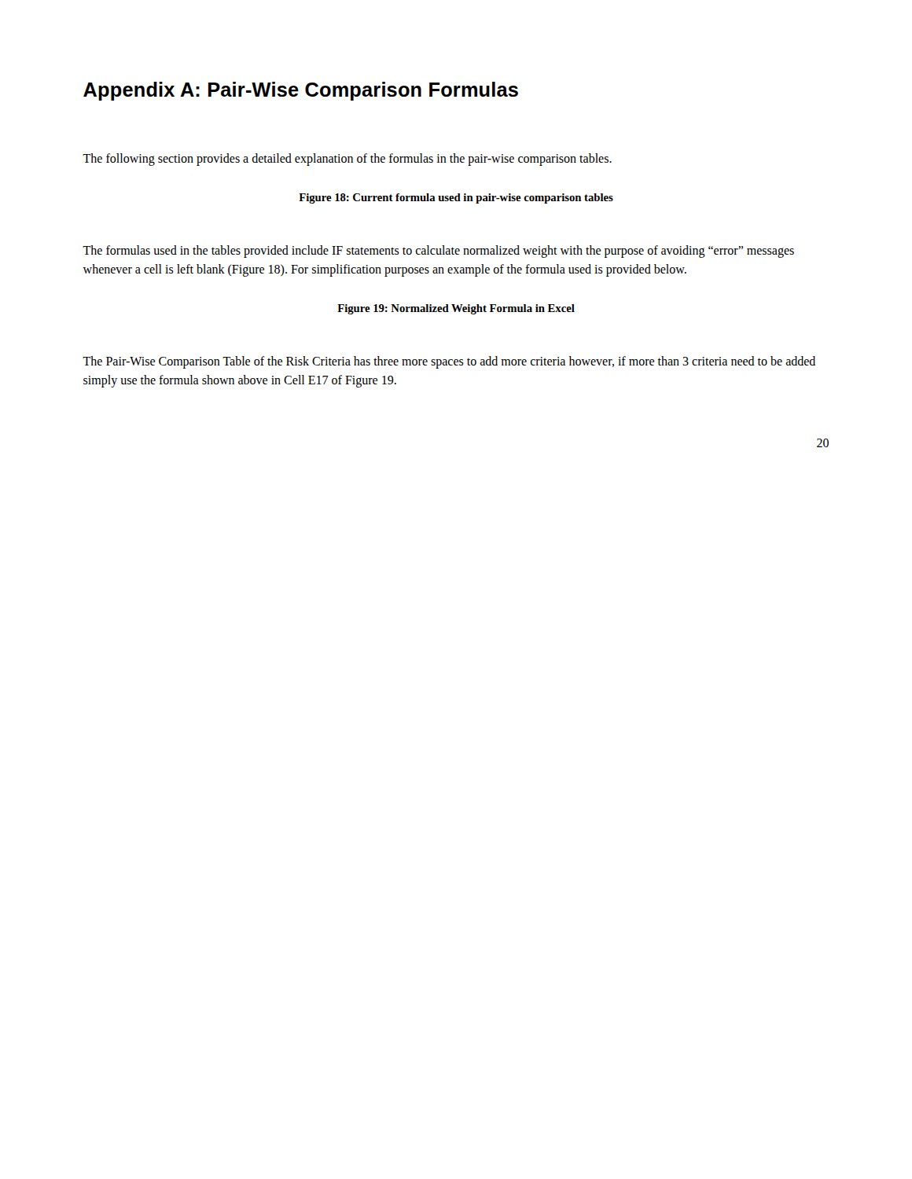Appendix A: Pair-Wise Comparison Formulas
The following section provides a detailed explanation of the formulas in the pair-wise comparison tables.
Figure 18: Current formula used in pair-wise comparison tables
The formulas used in the tables provided include IF statements to calculate normalized weight with the purpose of avoiding “error” messages whenever a cell is left blank (Figure 18). For simplification purposes an example of the formula used is provided below.
Figure 19: Normalized Weight Formula in Excel
The Pair-Wise Comparison Table of the Risk Criteria has three more spaces to add more criteria however, if more than 3 criteria need to be added simply use the formula shown above in Cell E17 of Figure 19.
20